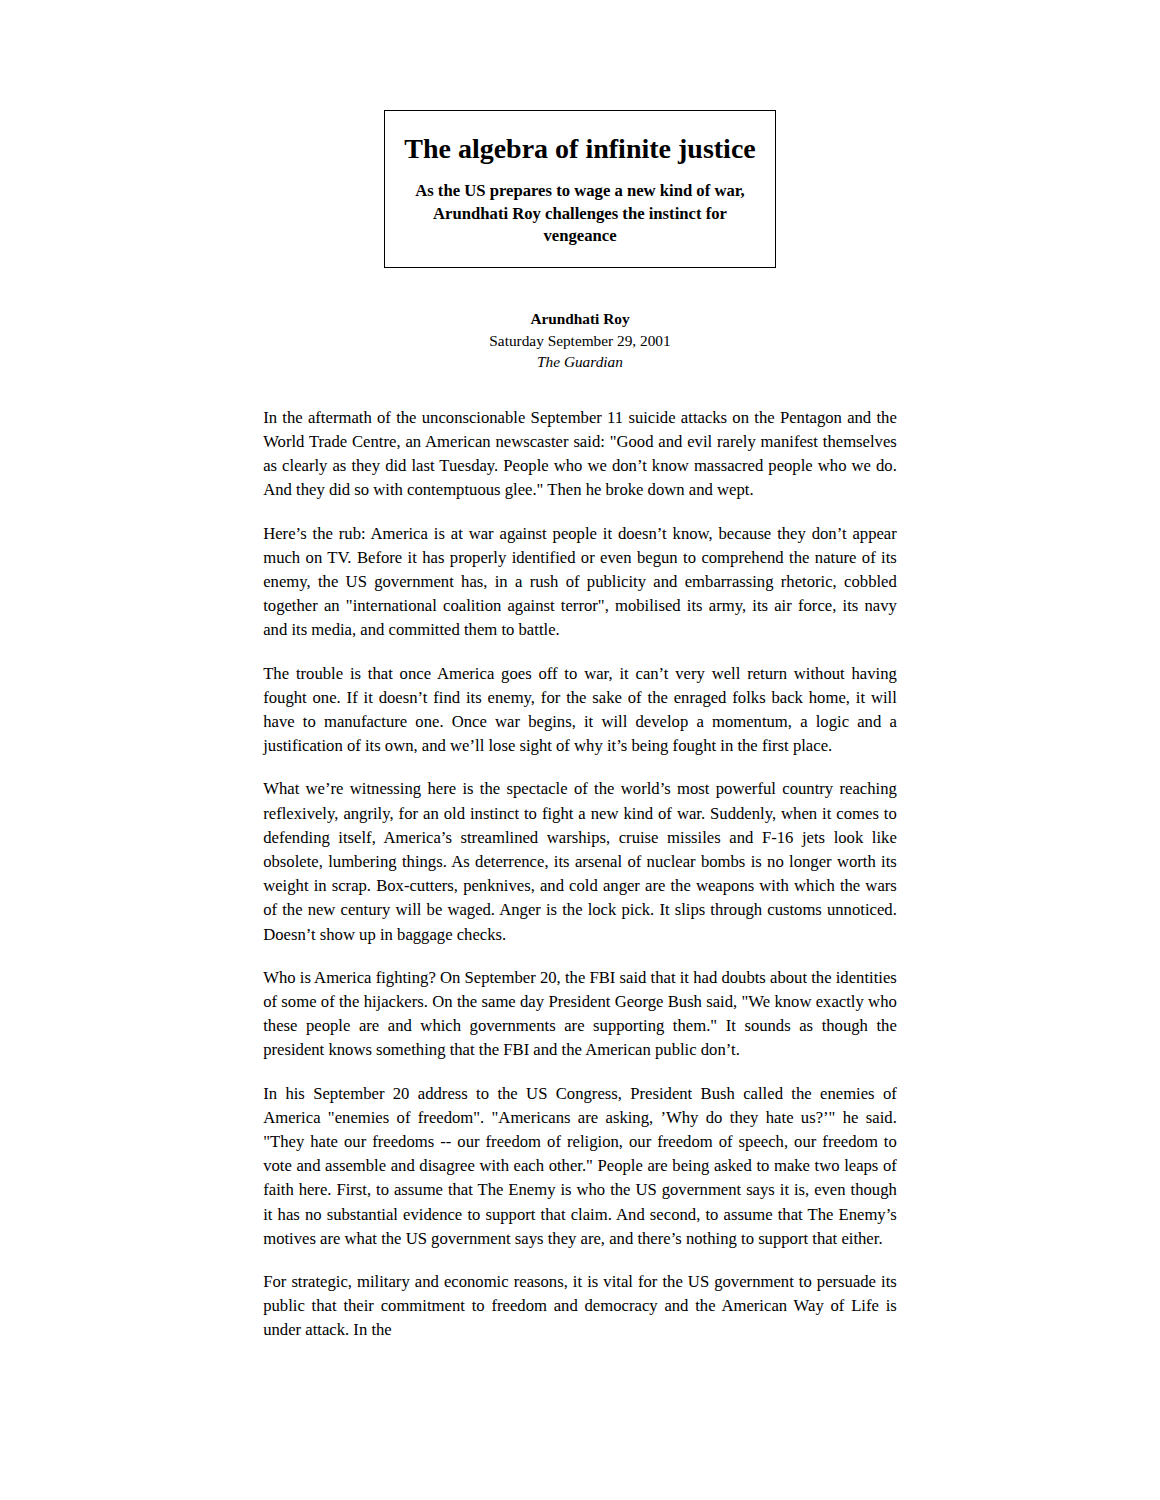The algebra of infinite justice
As the US prepares to wage a new kind of war,
Arundhati Roy challenges the instinct for vengeance
Arundhati Roy
Saturday September 29, 2001
The Guardian
In the aftermath of the unconscionable September 11 suicide attacks on the Pentagon and the World Trade Centre, an American newscaster said: "Good and evil rarely manifest themselves as clearly as they did last Tuesday. People who we don’t know massacred people who we do. And they did so with contemptuous glee." Then he broke down and wept.
Here’s the rub: America is at war against people it doesn’t know, because they don’t appear much on TV. Before it has properly identified or even begun to comprehend the nature of its enemy, the US government has, in a rush of publicity and embarrassing rhetoric, cobbled together an "international coalition against terror", mobilised its army, its air force, its navy and its media, and committed them to battle.
The trouble is that once America goes off to war, it can’t very well return without having fought one. If it doesn’t find its enemy, for the sake of the enraged folks back home, it will have to manufacture one. Once war begins, it will develop a momentum, a logic and a justification of its own, and we’ll lose sight of why it’s being fought in the first place.
What we’re witnessing here is the spectacle of the world’s most powerful country reaching reflexively, angrily, for an old instinct to fight a new kind of war. Suddenly, when it comes to defending itself, America’s streamlined warships, cruise missiles and F-16 jets look like obsolete, lumbering things. As deterrence, its arsenal of nuclear bombs is no longer worth its weight in scrap. Box-cutters, penknives, and cold anger are the weapons with which the wars of the new century will be waged. Anger is the lock pick. It slips through customs unnoticed. Doesn’t show up in baggage checks.
Who is America fighting? On September 20, the FBI said that it had doubts about the identities of some of the hijackers. On the same day President George Bush said, "We know exactly who these people are and which governments are supporting them." It sounds as though the president knows something that the FBI and the American public don’t.
In his September 20 address to the US Congress, President Bush called the enemies of America "enemies of freedom". "Americans are asking, ’Why do they hate us?’" he said. "They hate our freedoms -- our freedom of religion, our freedom of speech, our freedom to vote and assemble and disagree with each other." People are being asked to make two leaps of faith here. First, to assume that The Enemy is who the US government says it is, even though it has no substantial evidence to support that claim. And second, to assume that The Enemy’s motives are what the US government says they are, and there’s nothing to support that either.
For strategic, military and economic reasons, it is vital for the US government to persuade its public that their commitment to freedom and democracy and the American Way of Life is under attack. In the